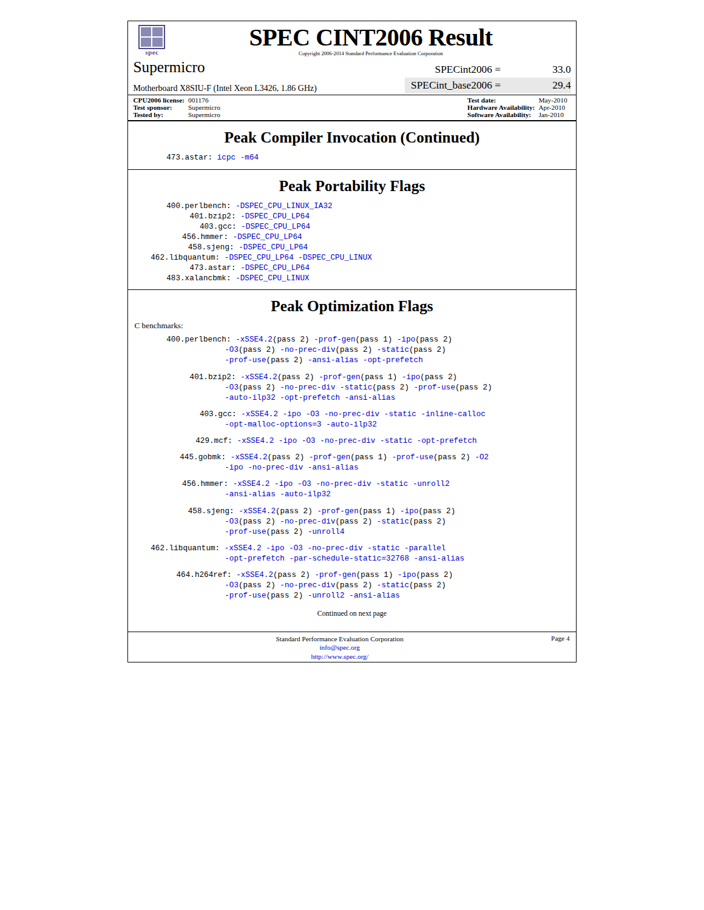spec
SPEC CINT2006 Result
Copyright 2006-2014 Standard Performance Evaluation Corporation
Supermicro
Motherboard X8SIU-F (Intel Xeon L3426, 1.86 GHz)
| SPECint2006 = | 33.0 |
| SPECint_base2006 = | 29.4 |
| CPU2006 license: | 001176 |
| Test sponsor: | Supermicro |
| Tested by: | Supermicro |
| Test date: | May-2010 |
| Hardware Availability: | Apr-2010 |
| Software Availability: | Jan-2010 |
Peak Compiler Invocation (Continued)
473.astar: icpc -m64
Peak Portability Flags
400.perlbench: -DSPEC_CPU_LINUX_IA32
401.bzip2: -DSPEC_CPU_LP64
403.gcc: -DSPEC_CPU_LP64
456.hmmer: -DSPEC_CPU_LP64
458.sjeng: -DSPEC_CPU_LP64
462.libquantum: -DSPEC_CPU_LP64 -DSPEC_CPU_LINUX
473.astar: -DSPEC_CPU_LP64
483.xalancbmk: -DSPEC_CPU_LINUX
Peak Optimization Flags
C benchmarks:
400.perlbench: -xSSE4.2(pass 2) -prof-gen(pass 1) -ipo(pass 2)
-O3(pass 2) -no-prec-div(pass 2) -static(pass 2)
-prof-use(pass 2) -ansi-alias -opt-prefetch
401.bzip2: -xSSE4.2(pass 2) -prof-gen(pass 1) -ipo(pass 2)
-O3(pass 2) -no-prec-div -static(pass 2) -prof-use(pass 2)
-auto-ilp32 -opt-prefetch -ansi-alias
403.gcc: -xSSE4.2 -ipo -O3 -no-prec-div -static -inline-calloc
-opt-malloc-options=3 -auto-ilp32
429.mcf: -xSSE4.2 -ipo -O3 -no-prec-div -static -opt-prefetch
445.gobmk: -xSSE4.2(pass 2) -prof-gen(pass 1) -prof-use(pass 2) -O2
-ipo -no-prec-div -ansi-alias
456.hmmer: -xSSE4.2 -ipo -O3 -no-prec-div -static -unroll2
-ansi-alias -auto-ilp32
458.sjeng: -xSSE4.2(pass 2) -prof-gen(pass 1) -ipo(pass 2)
-O3(pass 2) -no-prec-div(pass 2) -static(pass 2)
-prof-use(pass 2) -unroll4
462.libquantum: -xSSE4.2 -ipo -O3 -no-prec-div -static -parallel
-opt-prefetch -par-schedule-static=32768 -ansi-alias
464.h264ref: -xSSE4.2(pass 2) -prof-gen(pass 1) -ipo(pass 2)
-O3(pass 2) -no-prec-div(pass 2) -static(pass 2)
-prof-use(pass 2) -unroll2 -ansi-alias
Continued on next page
Standard Performance Evaluation Corporation
info@spec.org
http://www.spec.org/
Page 4